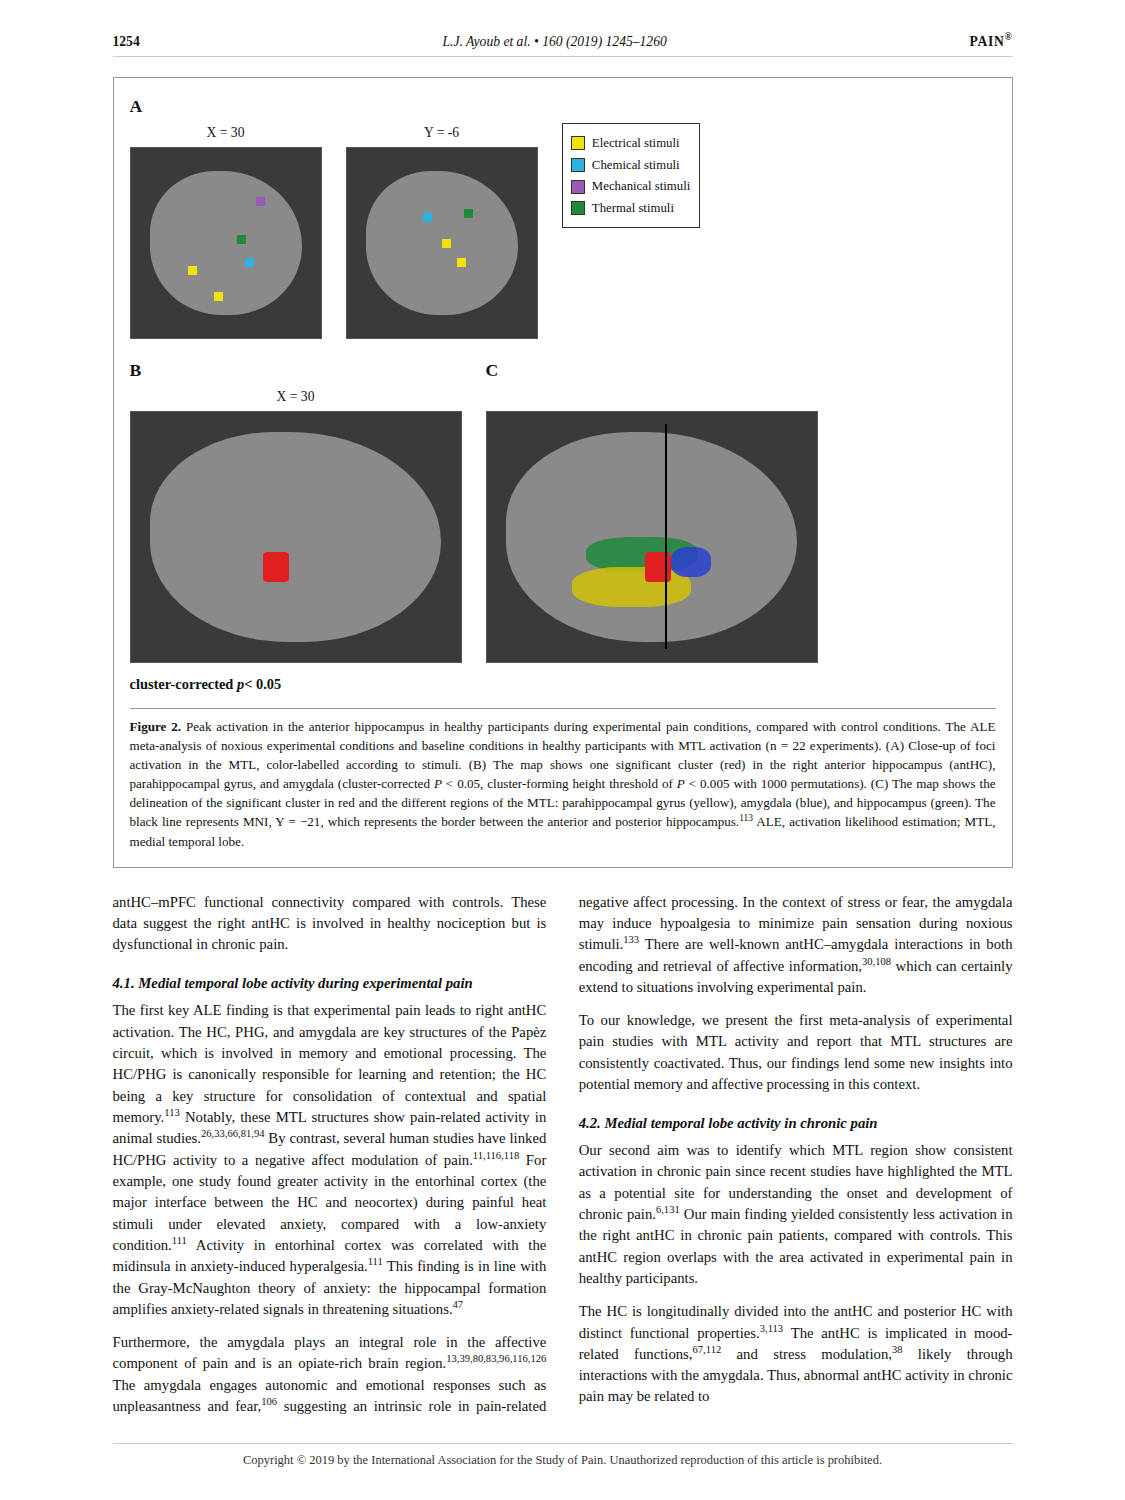1254 L.J. Ayoub et al. • 160 (2019) 1245–1260 PAIN®
A
X = 30
Y = -6
Electrical stimuli
Chemical stimuli
Mechanical stimuli
Thermal stimuli
B
X = 30
C
cluster-corrected p< 0.05
Figure 2. Peak activation in the anterior hippocampus in healthy participants during experimental pain conditions, compared with control conditions. The ALE meta-analysis of noxious experimental conditions and baseline conditions in healthy participants with MTL activation (n = 22 experiments). (A) Close-up of foci activation in the MTL, color-labelled according to stimuli. (B) The map shows one significant cluster (red) in the right anterior hippocampus (antHC), parahippocampal gyrus, and amygdala (cluster-corrected P < 0.05, cluster-forming height threshold of P < 0.005 with 1000 permutations). (C) The map shows the delineation of the significant cluster in red and the different regions of the MTL: parahippocampal gyrus (yellow), amygdala (blue), and hippocampus (green). The black line represents MNI, Y = −21, which represents the border between the anterior and posterior hippocampus.113 ALE, activation likelihood estimation; MTL, medial temporal lobe.
antHC–mPFC functional connectivity compared with controls. These data suggest the right antHC is involved in healthy nociception but is dysfunctional in chronic pain.
4.1. Medial temporal lobe activity during experimental pain
The first key ALE finding is that experimental pain leads to right antHC activation. The HC, PHG, and amygdala are key structures of the Papèz circuit, which is involved in memory and emotional processing. The HC/PHG is canonically responsible for learning and retention; the HC being a key structure for consolidation of contextual and spatial memory.113 Notably, these MTL structures show pain-related activity in animal studies.26,33,66,81,94 By contrast, several human studies have linked HC/PHG activity to a negative affect modulation of pain.11,116,118 For example, one study found greater activity in the entorhinal cortex (the major interface between the HC and neocortex) during painful heat stimuli under elevated anxiety, compared with a low-anxiety condition.111 Activity in entorhinal cortex was correlated with the midinsula in anxiety-induced hyperalgesia.111 This finding is in line with the Gray-McNaughton theory of anxiety: the hippocampal formation amplifies anxiety-related signals in threatening situations.47
Furthermore, the amygdala plays an integral role in the affective component of pain and is an opiate-rich brain region.13,39,80,83,96,116,126 The amygdala engages autonomic and emotional responses such as unpleasantness and fear,106 suggesting an intrinsic role in pain-related negative affect processing. In the context of stress or fear, the amygdala may induce hypoalgesia to minimize pain sensation during noxious stimuli.133 There are well-known antHC–amygdala interactions in both encoding and retrieval of affective information,30,108 which can certainly extend to situations involving experimental pain.
To our knowledge, we present the first meta-analysis of experimental pain studies with MTL activity and report that MTL structures are consistently coactivated. Thus, our findings lend some new insights into potential memory and affective processing in this context.
4.2. Medial temporal lobe activity in chronic pain
Our second aim was to identify which MTL region show consistent activation in chronic pain since recent studies have highlighted the MTL as a potential site for understanding the onset and development of chronic pain.6,131 Our main finding yielded consistently less activation in the right antHC in chronic pain patients, compared with controls. This antHC region overlaps with the area activated in experimental pain in healthy participants.
The HC is longitudinally divided into the antHC and posterior HC with distinct functional properties.3,113 The antHC is implicated in mood-related functions,67,112 and stress modulation,38 likely through interactions with the amygdala. Thus, abnormal antHC activity in chronic pain may be related to
Copyright © 2019 by the International Association for the Study of Pain. Unauthorized reproduction of this article is prohibited.